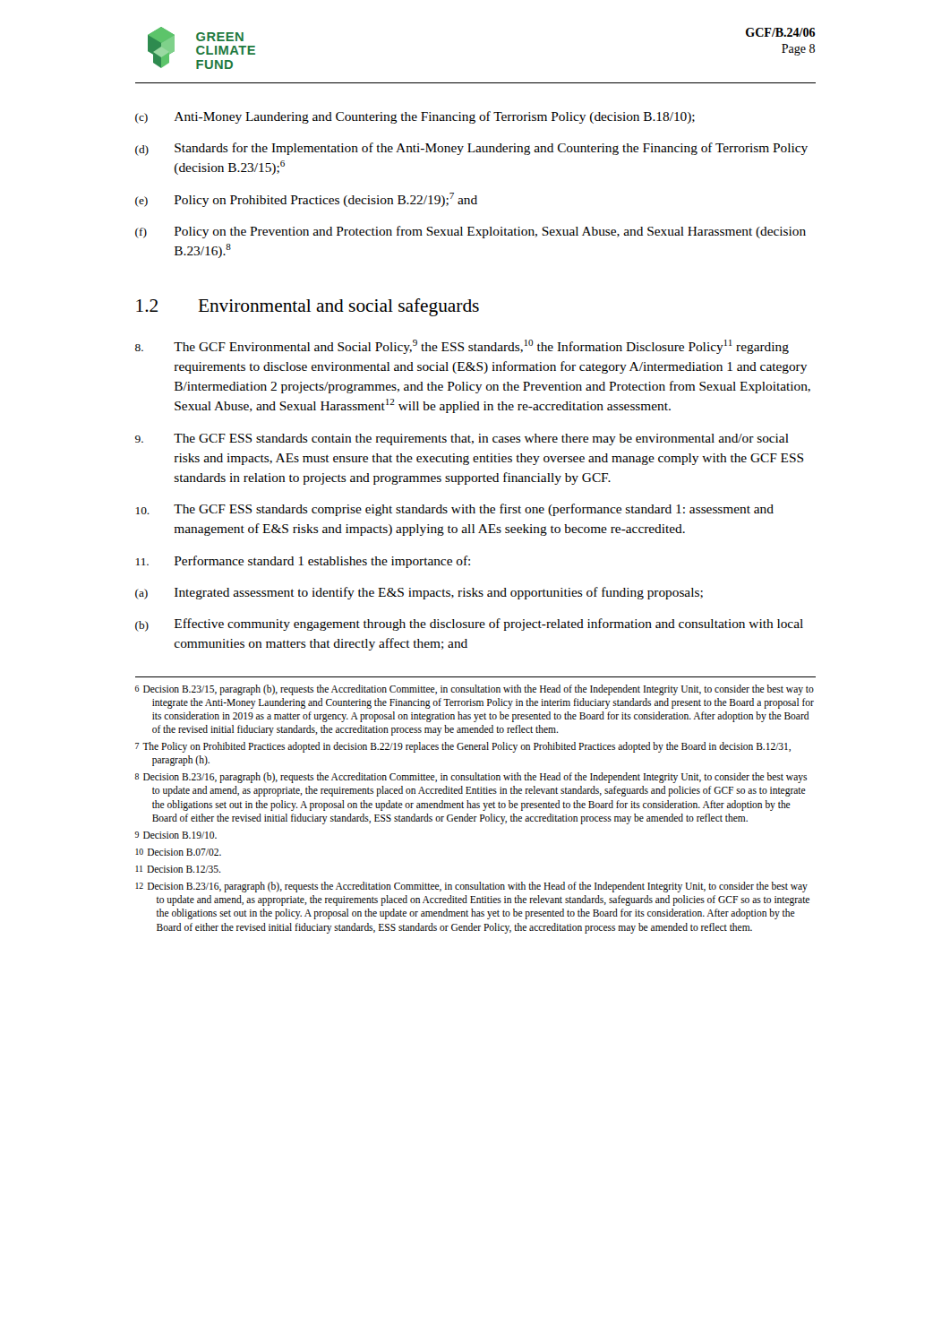GREEN CLIMATE FUND
GCF/B.24/06
Page 8
(c)
Anti-Money Laundering and Countering the Financing of Terrorism Policy (decision B.18/10);
(d)
Standards for the Implementation of the Anti-Money Laundering and Countering the Financing of Terrorism Policy (decision B.23/15);6
(e)
Policy on Prohibited Practices (decision B.22/19);7 and
(f)
Policy on the Prevention and Protection from Sexual Exploitation, Sexual Abuse, and Sexual Harassment (decision B.23/16).8
1.2 Environmental and social safeguards
8.
The GCF Environmental and Social Policy,9 the ESS standards,10 the Information Disclosure Policy11 regarding requirements to disclose environmental and social (E&S) information for category A/intermediation 1 and category B/intermediation 2 projects/programmes, and the Policy on the Prevention and Protection from Sexual Exploitation, Sexual Abuse, and Sexual Harassment12 will be applied in the re-accreditation assessment.
9.
The GCF ESS standards contain the requirements that, in cases where there may be environmental and/or social risks and impacts, AEs must ensure that the executing entities they oversee and manage comply with the GCF ESS standards in relation to projects and programmes supported financially by GCF.
10.
The GCF ESS standards comprise eight standards with the first one (performance standard 1: assessment and management of E&S risks and impacts) applying to all AEs seeking to become re-accredited.
11.
Performance standard 1 establishes the importance of:
(a)
Integrated assessment to identify the E&S impacts, risks and opportunities of funding proposals;
(b)
Effective community engagement through the disclosure of project-related information and consultation with local communities on matters that directly affect them; and
6
Decision B.23/15, paragraph (b), requests the Accreditation Committee, in consultation with the Head of the Independent Integrity Unit, to consider the best way to integrate the Anti-Money Laundering and Countering the Financing of Terrorism Policy in the interim fiduciary standards and present to the Board a proposal for its consideration in 2019 as a matter of urgency. A proposal on integration has yet to be presented to the Board for its consideration. After adoption by the Board of the revised initial fiduciary standards, the accreditation process may be amended to reflect them.
7
The Policy on Prohibited Practices adopted in decision B.22/19 replaces the General Policy on Prohibited Practices adopted by the Board in decision B.12/31, paragraph (h).
8
Decision B.23/16, paragraph (b), requests the Accreditation Committee, in consultation with the Head of the Independent Integrity Unit, to consider the best ways to update and amend, as appropriate, the requirements placed on Accredited Entities in the relevant standards, safeguards and policies of GCF so as to integrate the obligations set out in the policy. A proposal on the update or amendment has yet to be presented to the Board for its consideration. After adoption by the Board of either the revised initial fiduciary standards, ESS standards or Gender Policy, the accreditation process may be amended to reflect them.
9
Decision B.19/10.
10
Decision B.07/02.
11
Decision B.12/35.
12
Decision B.23/16, paragraph (b), requests the Accreditation Committee, in consultation with the Head of the Independent Integrity Unit, to consider the best way to update and amend, as appropriate, the requirements placed on Accredited Entities in the relevant standards, safeguards and policies of GCF so as to integrate the obligations set out in the policy. A proposal on the update or amendment has yet to be presented to the Board for its consideration. After adoption by the Board of either the revised initial fiduciary standards, ESS standards or Gender Policy, the accreditation process may be amended to reflect them.